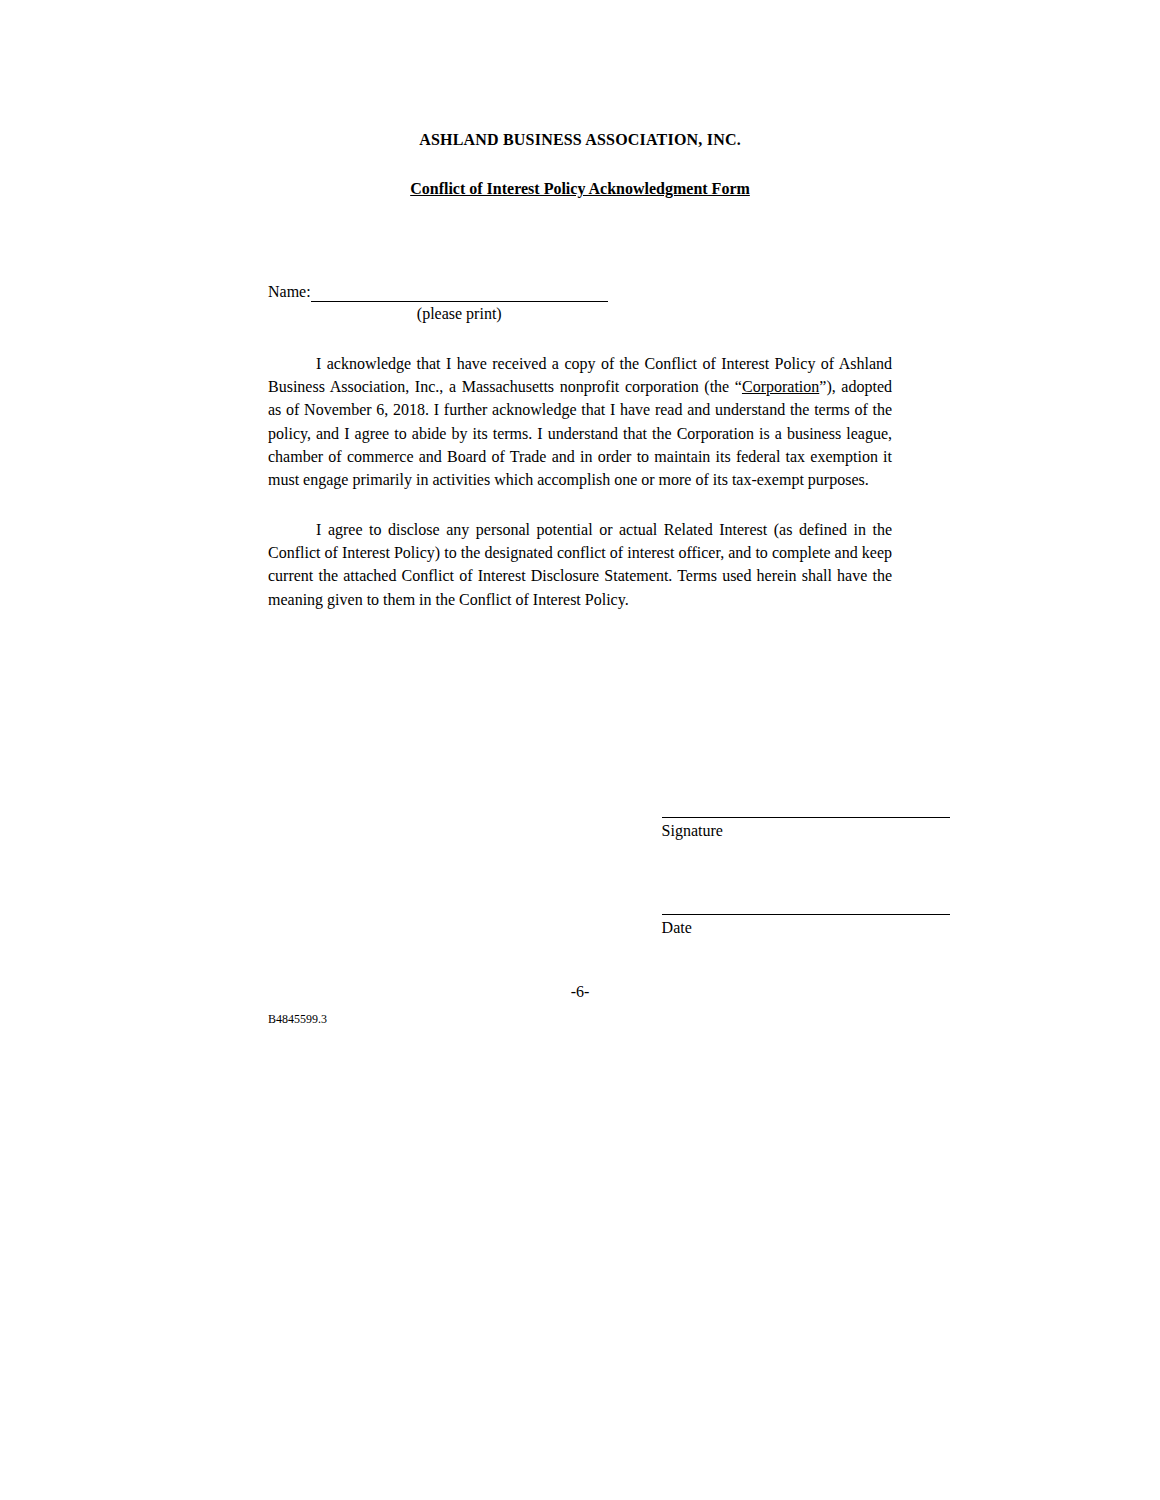Ashland Business Association, Inc.
Conflict of Interest Policy Acknowledgment Form
Name:
(please print)
I acknowledge that I have received a copy of the Conflict of Interest Policy of Ashland Business Association, Inc., a Massachusetts nonprofit corporation (the “Corporation”), adopted as of November 6, 2018. I further acknowledge that I have read and understand the terms of the policy, and I agree to abide by its terms. I understand that the Corporation is a business league, chamber of commerce and Board of Trade and in order to maintain its federal tax exemption it must engage primarily in activities which accomplish one or more of its tax-exempt purposes.
I agree to disclose any personal potential or actual Related Interest (as defined in the Conflict of Interest Policy) to the designated conflict of interest officer, and to complete and keep current the attached Conflict of Interest Disclosure Statement. Terms used herein shall have the meaning given to them in the Conflict of Interest Policy.
Signature
Date
-6-
B4845599.3